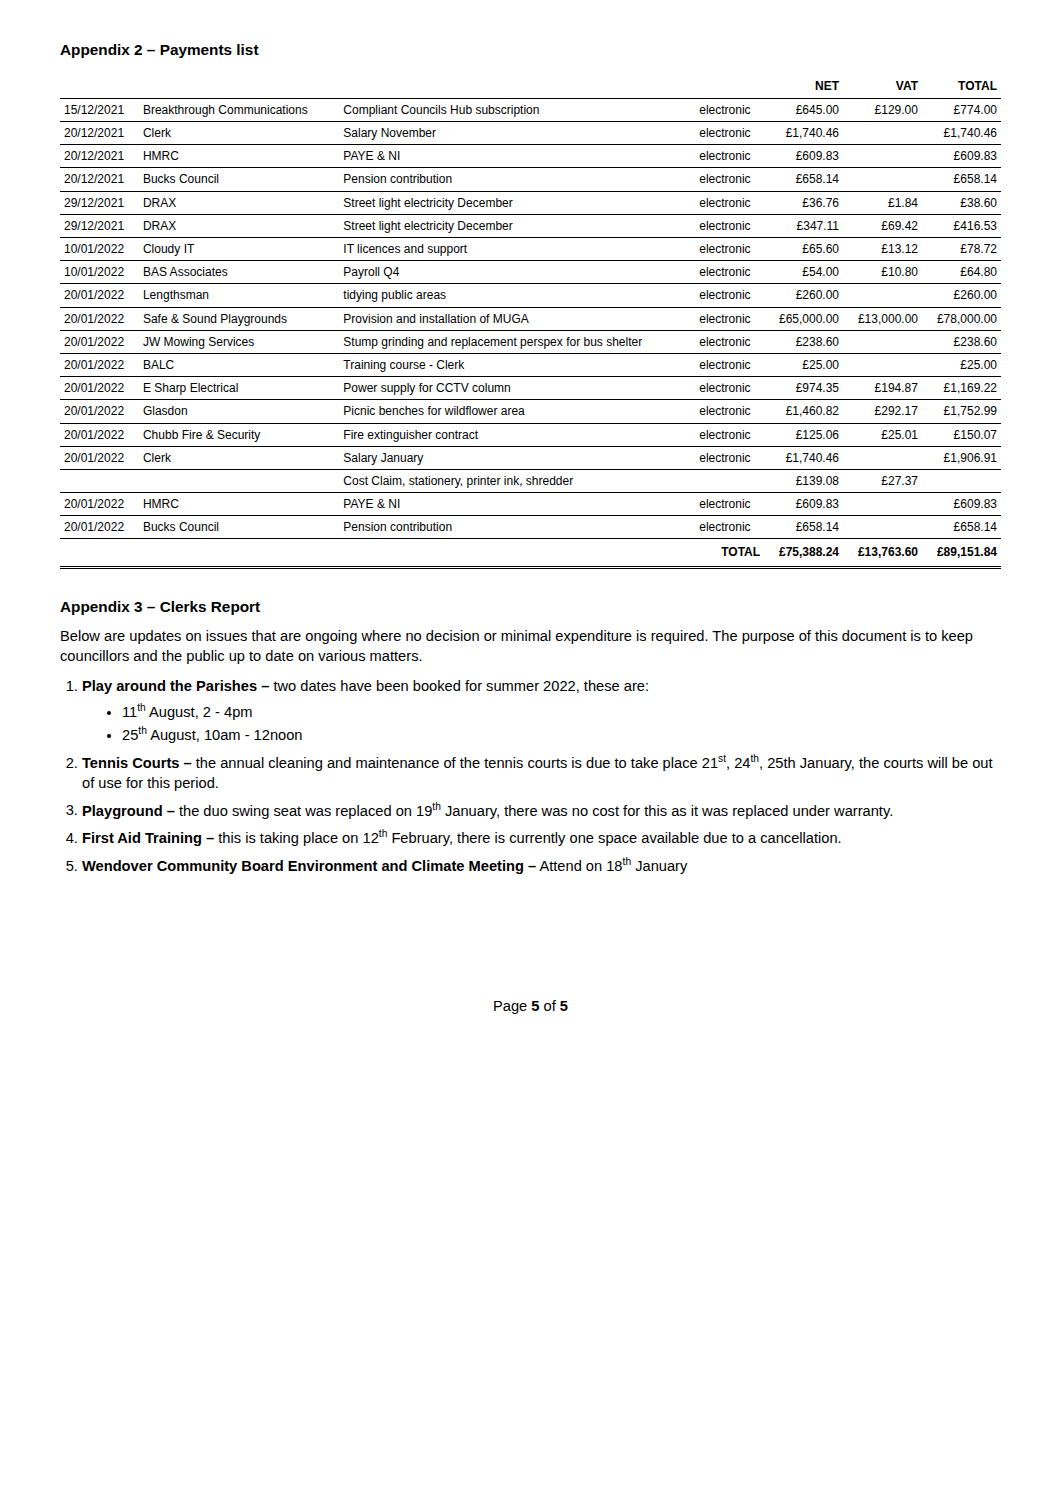Appendix 2 – Payments list
| | | | | NET | VAT | TOTAL |
| --- | --- | --- | --- | --- | --- | --- |
| 15/12/2021 | Breakthrough Communications | Compliant Councils Hub subscription | electronic | £645.00 | £129.00 | £774.00 |
| 20/12/2021 | Clerk | Salary November | electronic | £1,740.46 | | £1,740.46 |
| 20/12/2021 | HMRC | PAYE & NI | electronic | £609.83 | | £609.83 |
| 20/12/2021 | Bucks Council | Pension contribution | electronic | £658.14 | | £658.14 |
| 29/12/2021 | DRAX | Street light electricity December | electronic | £36.76 | £1.84 | £38.60 |
| 29/12/2021 | DRAX | Street light electricity December | electronic | £347.11 | £69.42 | £416.53 |
| 10/01/2022 | Cloudy IT | IT licences and support | electronic | £65.60 | £13.12 | £78.72 |
| 10/01/2022 | BAS Associates | Payroll Q4 | electronic | £54.00 | £10.80 | £64.80 |
| 20/01/2022 | Lengthsman | tidying public areas | electronic | £260.00 | | £260.00 |
| 20/01/2022 | Safe & Sound Playgrounds | Provision and installation of MUGA | electronic | £65,000.00 | £13,000.00 | £78,000.00 |
| 20/01/2022 | JW Mowing Services | Stump grinding and replacement perspex for bus shelter | electronic | £238.60 | | £238.60 |
| 20/01/2022 | BALC | Training course - Clerk | electronic | £25.00 | | £25.00 |
| 20/01/2022 | E Sharp Electrical | Power supply for CCTV column | electronic | £974.35 | £194.87 | £1,169.22 |
| 20/01/2022 | Glasdon | Picnic benches for wildflower area | electronic | £1,460.82 | £292.17 | £1,752.99 |
| 20/01/2022 | Chubb Fire & Security | Fire extinguisher contract | electronic | £125.06 | £25.01 | £150.07 |
| 20/01/2022 | Clerk | Salary January | electronic | £1,740.46 | | £1,906.91 |
| | | Cost Claim, stationery, printer ink, shredder | | £139.08 | £27.37 | |
| 20/01/2022 | HMRC | PAYE & NI | electronic | £609.83 | | £609.83 |
| 20/01/2022 | Bucks Council | Pension contribution | electronic | £658.14 | | £658.14 |
| | | | TOTAL | £75,388.24 | £13,763.60 | £89,151.84 |
Appendix 3 – Clerks Report
Below are updates on issues that are ongoing where no decision or minimal expenditure is required. The purpose of this document is to keep councillors and the public up to date on various matters.
Play around the Parishes – two dates have been booked for summer 2022, these are:
11th August, 2 - 4pm
25th August, 10am - 12noon
Tennis Courts – the annual cleaning and maintenance of the tennis courts is due to take place 21st, 24th, 25th January, the courts will be out of use for this period.
Playground – the duo swing seat was replaced on 19th January, there was no cost for this as it was replaced under warranty.
First Aid Training – this is taking place on 12th February, there is currently one space available due to a cancellation.
Wendover Community Board Environment and Climate Meeting – Attend on 18th January
Page 5 of 5